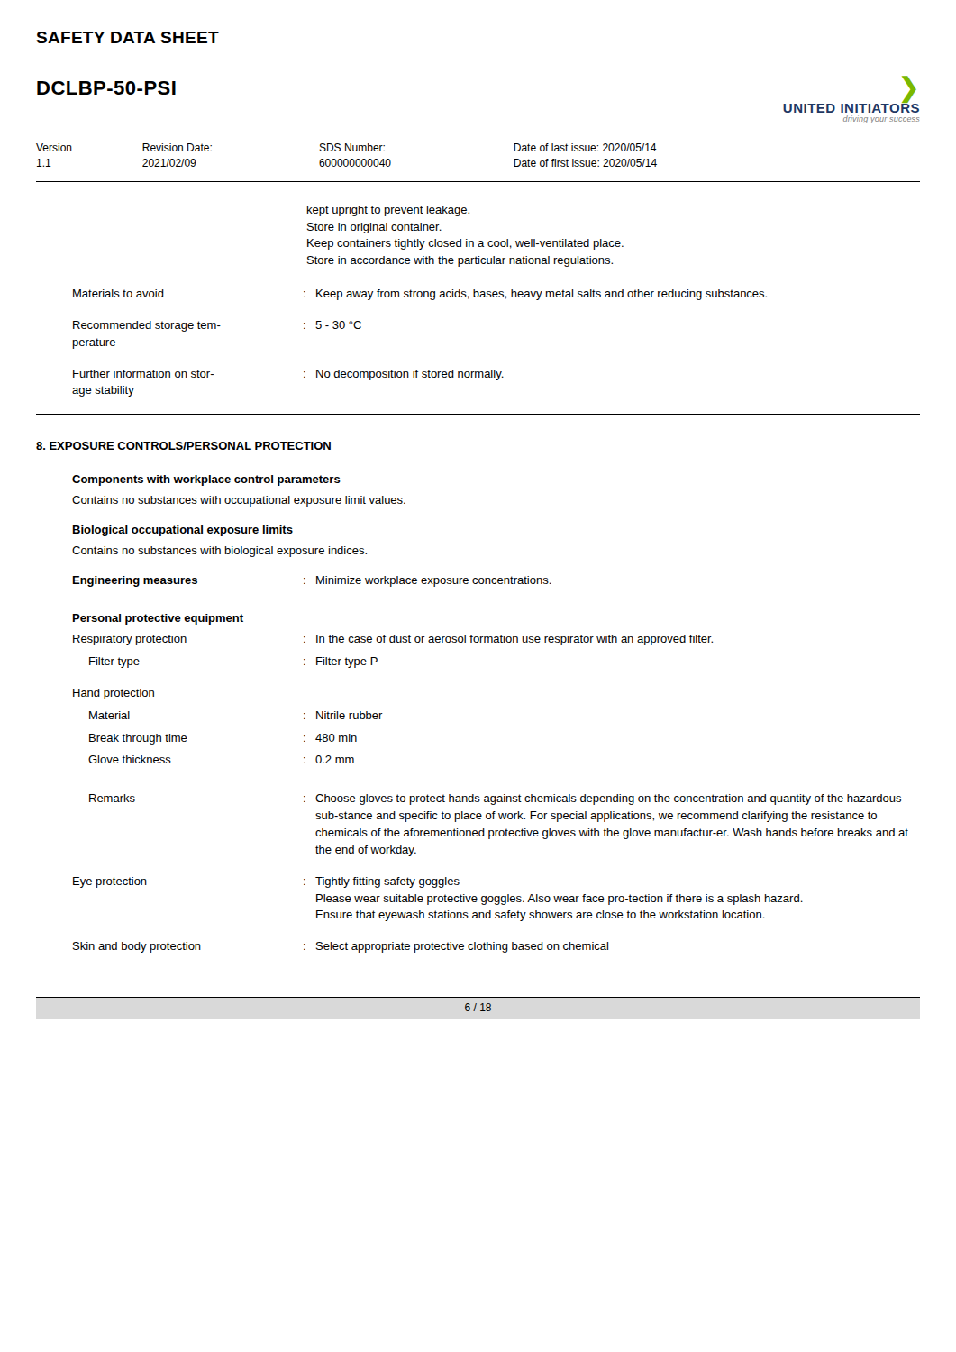SAFETY DATA SHEET
DCLBP-50-PSI
❯
UNITED INITIATORS
driving your success
| Version 1.1 | Revision Date: 2021/02/09 | SDS Number: 600000000040 | Date of last issue: 2020/05/14 Date of first issue: 2020/05/14 |
kept upright to prevent leakage.
Store in original container.
Keep containers tightly closed in a cool, well-ventilated place.
Store in accordance with the particular national regulations.
| Materials to avoid | : | Keep away from strong acids, bases, heavy metal salts and other reducing substances. |
| Recommended storage tem- perature | : | 5 - 30 °C |
| Further information on stor- age stability | : | No decomposition if stored normally. |
8. EXPOSURE CONTROLS/PERSONAL PROTECTION
Components with workplace control parameters
Contains no substances with occupational exposure limit values.
Biological occupational exposure limits
Contains no substances with biological exposure indices.
| Engineering measures | : | Minimize workplace exposure concentrations. |
Personal protective equipment
| Respiratory protection | : | In the case of dust or aerosol formation use respirator with an approved filter. |
| Filter type | : | Filter type P |
| Hand protection | | |
| Material | : | Nitrile rubber |
| Break through time | : | 480 min |
| Glove thickness | : | 0.2 mm |
| Remarks | : | Choose gloves to protect hands against chemicals depending on the concentration and quantity of the hazardous sub-stance and specific to place of work. For special applications, we recommend clarifying the resistance to chemicals of the aforementioned protective gloves with the glove manufactur-er. Wash hands before breaks and at the end of workday. |
| Eye protection | : | Tightly fitting safety goggles Please wear suitable protective goggles. Also wear face pro-tection if there is a splash hazard. Ensure that eyewash stations and safety showers are close to the workstation location. |
| Skin and body protection | : | Select appropriate protective clothing based on chemical |
6 / 18